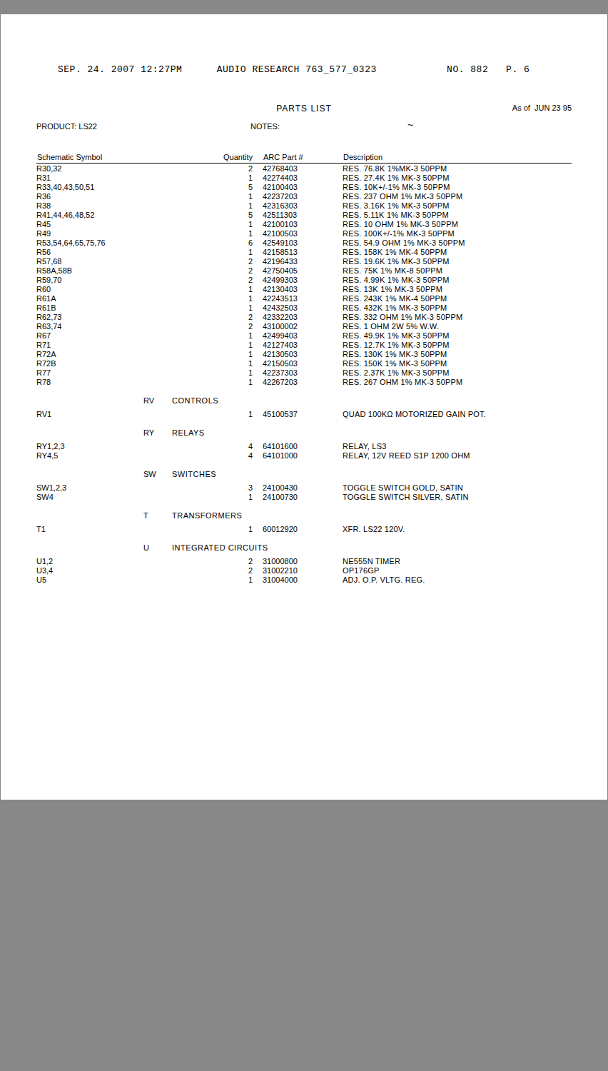SEP. 24. 2007 12:27PM AUDIO RESEARCH 763_577_0323 NO. 882 P. 6
PARTS LIST
As of JUN 23 95
PRODUCT: LS22 NOTES: ~
| Schematic Symbol | Quantity | ARC Part # | Description |
| --- | --- | --- | --- |
| R30,32 | 2 | 42768403 | RES. 76.8K 1%MK-3 50PPM |
| R31 | 1 | 42274403 | RES. 27.4K 1% MK-3 50PPM |
| R33,40,43,50,51 | 5 | 42100403 | RES. 10K+/-1% MK-3 50PPM |
| R36 | 1 | 42237203 | RES. 237 OHM 1% MK-3 50PPM |
| R38 | 1 | 42316303 | RES. 3.16K 1% MK-3 50PPM |
| R41,44,46,48,52 | 5 | 42511303 | RES. 5.11K 1% MK-3 50PPM |
| R45 | 1 | 42100103 | RES. 10 OHM 1% MK-3 50PPM |
| R49 | 1 | 42100503 | RES. 100K+/-1% MK-3 50PPM |
| R53,54,64,65,75,76 | 6 | 42549103 | RES. 54.9 OHM 1% MK-3 50PPM |
| R56 | 1 | 42158513 | RES. 158K 1% MK-4 50PPM |
| R57,68 | 2 | 42196433 | RES. 19.6K 1% MK-3 50PPM |
| R58A,58B | 2 | 42750405 | RES. 75K 1% MK-8 50PPM |
| R59,70 | 2 | 42499303 | RES. 4.99K 1% MK-3 50PPM |
| R60 | 1 | 42130403 | RES. 13K 1% MK-3 50PPM |
| R61A | 1 | 42243513 | RES. 243K 1% MK-4 50PPM |
| R61B | 1 | 42432503 | RES. 432K 1% MK-3 50PPM |
| R62,73 | 2 | 42332203 | RES. 332 OHM 1% MK-3 50PPM |
| R63,74 | 2 | 43100002 | RES. 1 OHM 2W 5% W.W. |
| R67 | 1 | 42499403 | RES. 49.9K 1% MK-3 50PPM |
| R71 | 1 | 42127403 | RES. 12.7K 1% MK-3 50PPM |
| R72A | 1 | 42130503 | RES. 130K 1% MK-3 50PPM |
| R72B | 1 | 42150503 | RES. 150K 1% MK-3 50PPM |
| R77 | 1 | 42237303 | RES. 2.37K 1% MK-3 50PPM |
| R78 | 1 | 42267203 | RES. 267 OHM 1% MK-3 50PPM |
| RV CONTROLS |
| RV1 | 1 | 45100537 | QUAD 100KΩ MOTORIZED GAIN POT. |
| RY RELAYS |
| RY1,2,3 | 4 | 64101600 | RELAY, LS3 |
| RY4,5 | 4 | 64101000 | RELAY, 12V REED S1P 1200 OHM |
| SW SWITCHES |
| SW1,2,3 | 3 | 24100430 | TOGGLE SWITCH GOLD, SATIN |
| SW4 | 1 | 24100730 | TOGGLE SWITCH SILVER, SATIN |
| T TRANSFORMERS |
| T1 | 1 | 60012920 | XFR. LS22 120V. |
| U INTEGRATED CIRCUITS |
| U1,2 | 2 | 31000800 | NE555N TIMER |
| U3,4 | 2 | 31002210 | OP176GP |
| U5 | 1 | 31004000 | ADJ. O.P. VLTG. REG. |